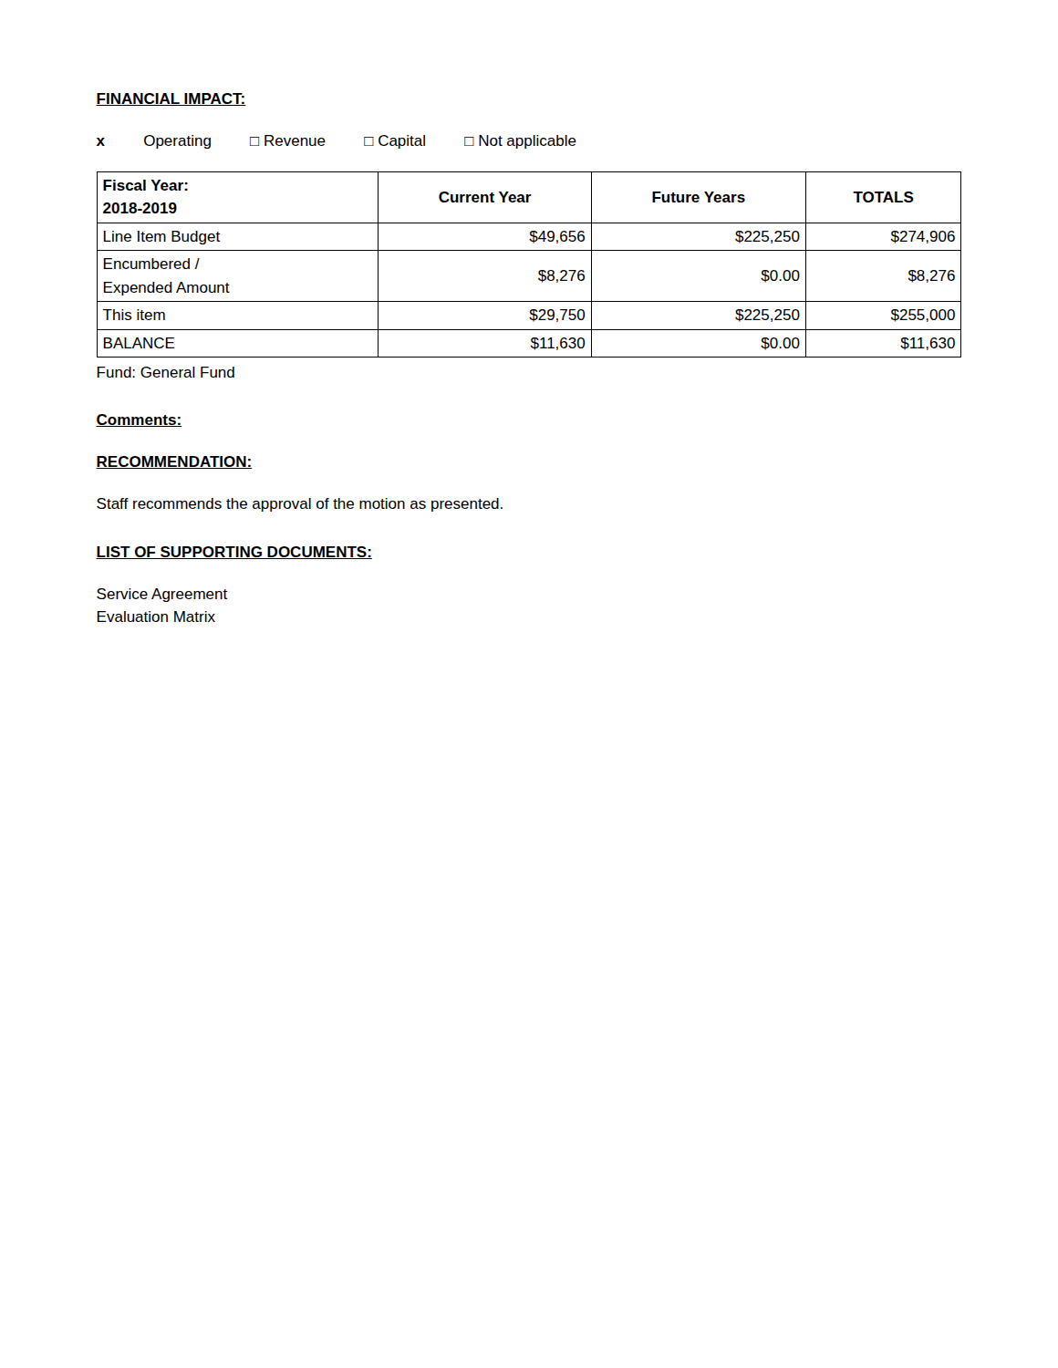FINANCIAL IMPACT:
x Operating □ Revenue □ Capital □ Not applicable
| Fiscal Year: 2018-2019 | Current Year | Future Years | TOTALS |
| --- | --- | --- | --- |
| Line Item Budget | $49,656 | $225,250 | $274,906 |
| Encumbered / Expended Amount | $8,276 | $0.00 | $8,276 |
| This item | $29,750 | $225,250 | $255,000 |
| BALANCE | $11,630 | $0.00 | $11,630 |
Fund: General Fund
Comments:
RECOMMENDATION:
Staff recommends the approval of the motion as presented.
LIST OF SUPPORTING DOCUMENTS:
Service Agreement
Evaluation Matrix